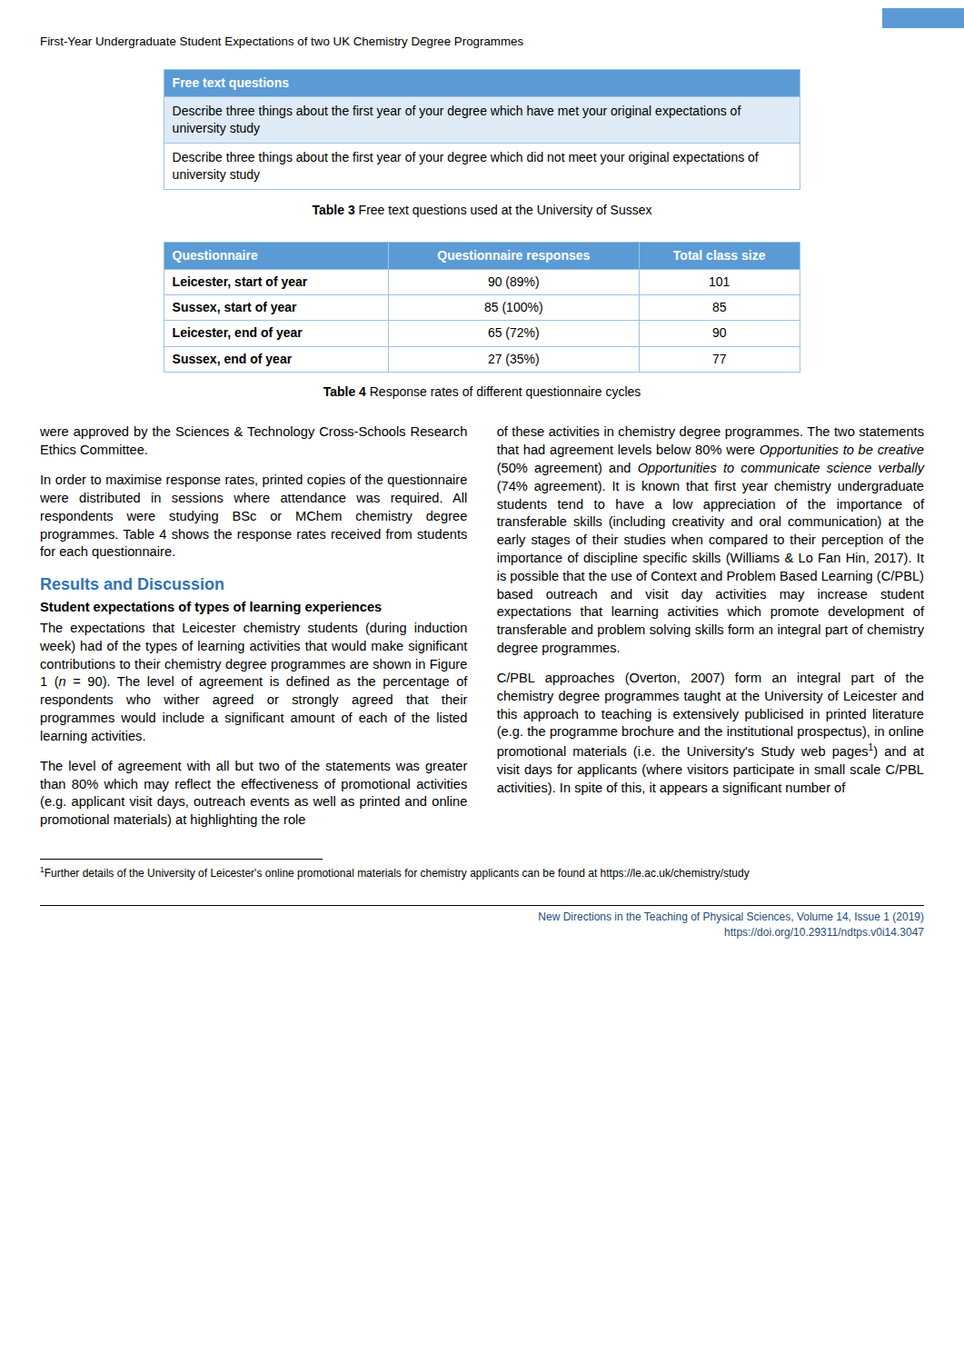First-Year Undergraduate Student Expectations of two UK Chemistry Degree Programmes
| Free text questions |
| --- |
| Describe three things about the first year of your degree which have met your original expectations of university study |
| Describe three things about the first year of your degree which did not meet your original expectations of university study |
Table 3 Free text questions used at the University of Sussex
| Questionnaire | Questionnaire responses | Total class size |
| --- | --- | --- |
| Leicester, start of year | 90 (89%) | 101 |
| Sussex, start of year | 85 (100%) | 85 |
| Leicester, end of year | 65 (72%) | 90 |
| Sussex, end of year | 27 (35%) | 77 |
Table 4 Response rates of different questionnaire cycles
were approved by the Sciences & Technology Cross-Schools Research Ethics Committee.
In order to maximise response rates, printed copies of the questionnaire were distributed in sessions where attendance was required. All respondents were studying BSc or MChem chemistry degree programmes. Table 4 shows the response rates received from students for each questionnaire.
Results and Discussion
Student expectations of types of learning experiences
The expectations that Leicester chemistry students (during induction week) had of the types of learning activities that would make significant contributions to their chemistry degree programmes are shown in Figure 1 (n = 90). The level of agreement is defined as the percentage of respondents who wither agreed or strongly agreed that their programmes would include a significant amount of each of the listed learning activities.
The level of agreement with all but two of the statements was greater than 80% which may reflect the effectiveness of promotional activities (e.g. applicant visit days, outreach events as well as printed and online promotional materials) at highlighting the role
of these activities in chemistry degree programmes. The two statements that had agreement levels below 80% were Opportunities to be creative (50% agreement) and Opportunities to communicate science verbally (74% agreement). It is known that first year chemistry undergraduate students tend to have a low appreciation of the importance of transferable skills (including creativity and oral communication) at the early stages of their studies when compared to their perception of the importance of discipline specific skills (Williams & Lo Fan Hin, 2017). It is possible that the use of Context and Problem Based Learning (C/PBL) based outreach and visit day activities may increase student expectations that learning activities which promote development of transferable and problem solving skills form an integral part of chemistry degree programmes.
C/PBL approaches (Overton, 2007) form an integral part of the chemistry degree programmes taught at the University of Leicester and this approach to teaching is extensively publicised in printed literature (e.g. the programme brochure and the institutional prospectus), in online promotional materials (i.e. the University's Study web pages1) and at visit days for applicants (where visitors participate in small scale C/PBL activities). In spite of this, it appears a significant number of
1Further details of the University of Leicester's online promotional materials for chemistry applicants can be found at https://le.ac.uk/chemistry/study
New Directions in the Teaching of Physical Sciences, Volume 14, Issue 1 (2019)
https://doi.org/10.29311/ndtps.v0i14.3047